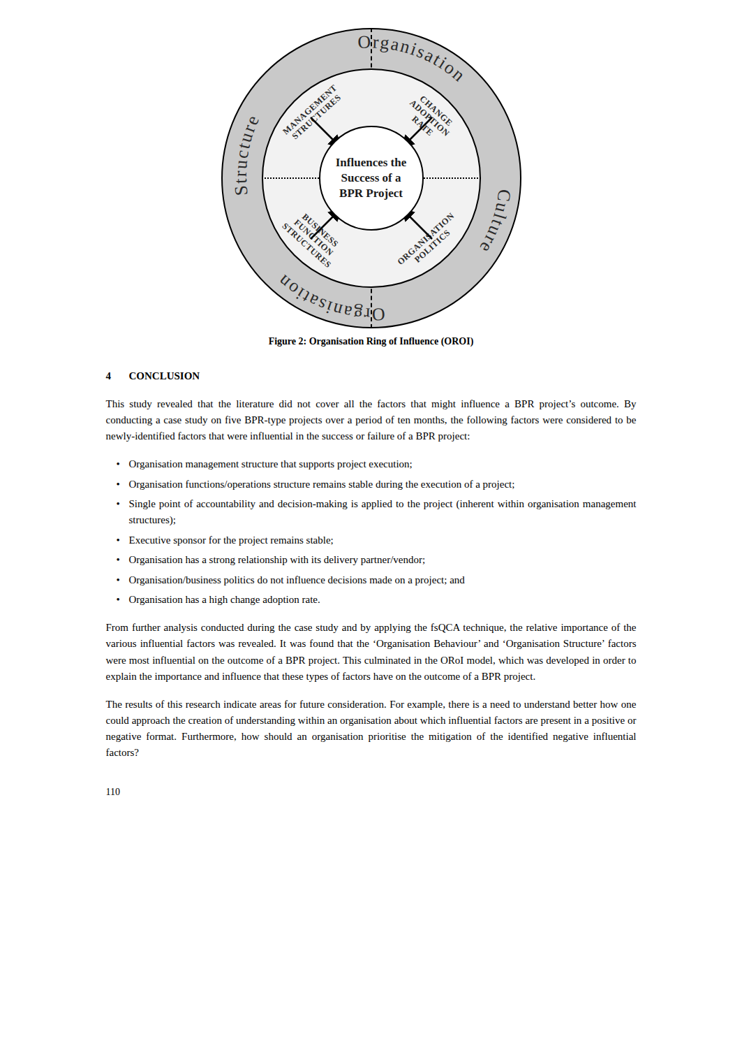Structure Organisation Culture Organisation
MANAGEMENT
STRUCTURES
CHANGE ADOPTION
RATE
BUSINESS FUNCTION
STRUCTURES
ORGANISATION
POLITICS
Influences the
Success of a
BPR Project
Figure 2: Organisation Ring of Influence (OROI)
4 CONCLUSION
This study revealed that the literature did not cover all the factors that might influence a BPR project’s outcome. By conducting a case study on five BPR-type projects over a period of ten months, the following factors were considered to be newly-identified factors that were influential in the success or failure of a BPR project:
Organisation management structure that supports project execution;
Organisation functions/operations structure remains stable during the execution of a project;
Single point of accountability and decision-making is applied to the project (inherent within organisation management structures);
Executive sponsor for the project remains stable;
Organisation has a strong relationship with its delivery partner/vendor;
Organisation/business politics do not influence decisions made on a project; and
Organisation has a high change adoption rate.
From further analysis conducted during the case study and by applying the fsQCA technique, the relative importance of the various influential factors was revealed. It was found that the ‘Organisation Behaviour’ and ‘Organisation Structure’ factors were most influential on the outcome of a BPR project. This culminated in the ORoI model, which was developed in order to explain the importance and influence that these types of factors have on the outcome of a BPR project.
The results of this research indicate areas for future consideration. For example, there is a need to understand better how one could approach the creation of understanding within an organisation about which influential factors are present in a positive or negative format. Furthermore, how should an organisation prioritise the mitigation of the identified negative influential factors?
110